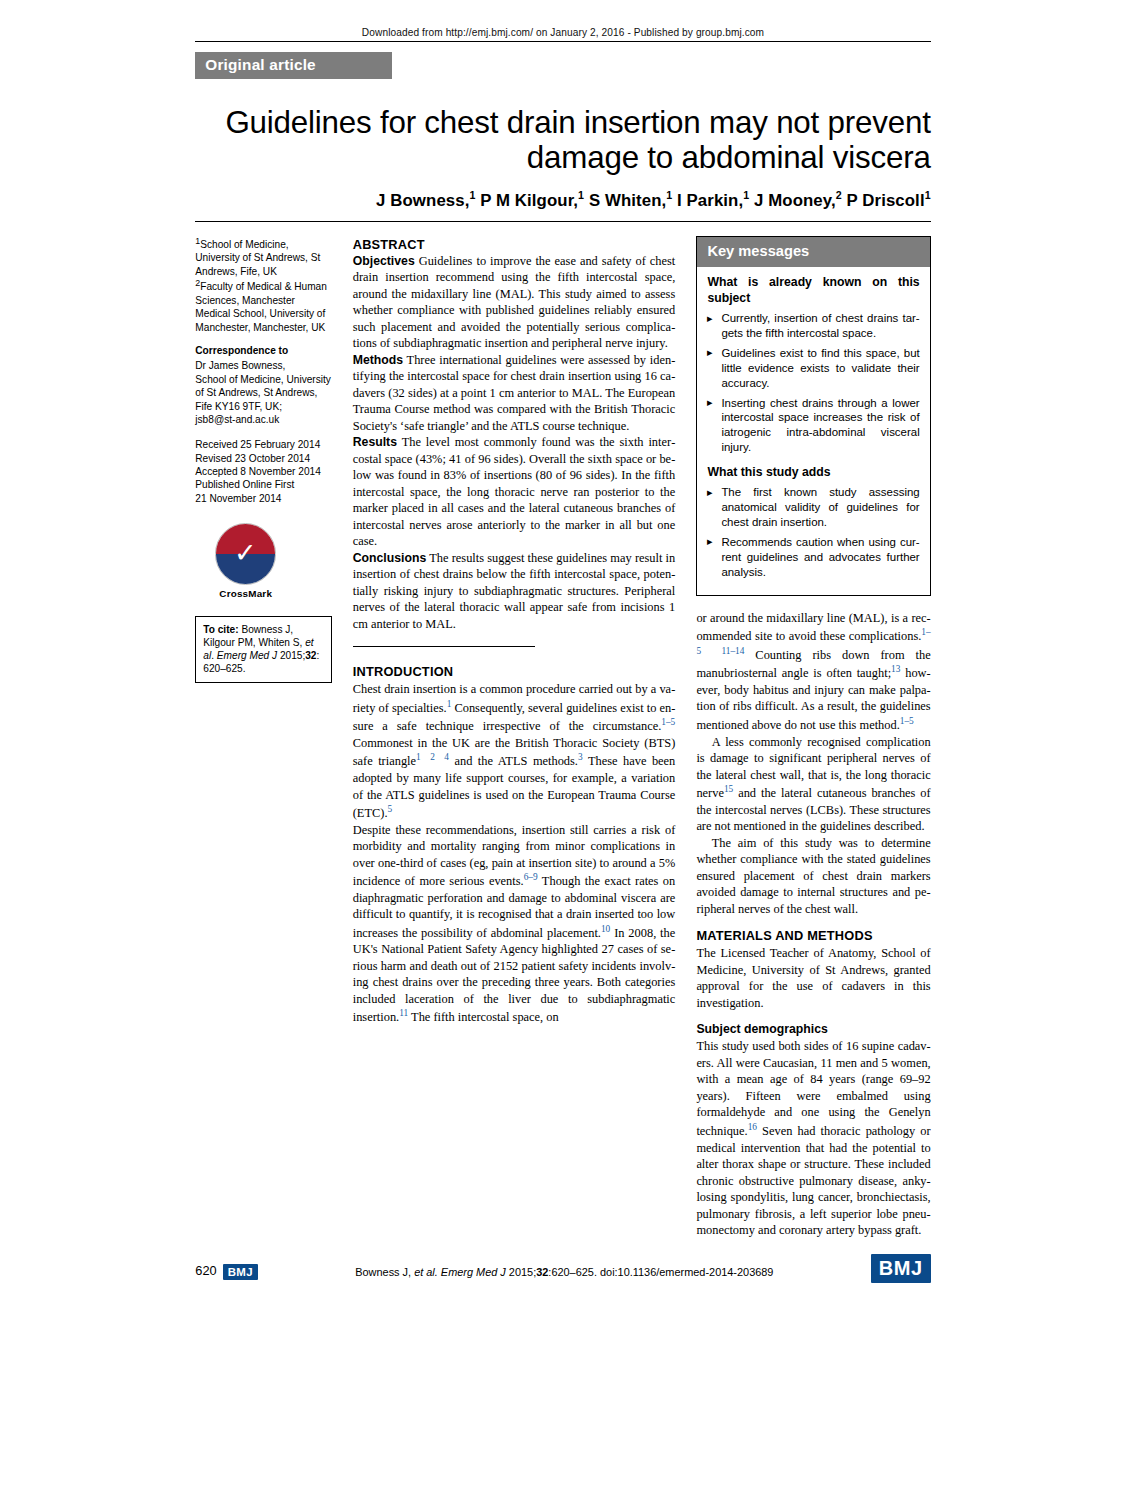Downloaded from http://emj.bmj.com/ on January 2, 2016 - Published by group.bmj.com
Original article
Guidelines for chest drain insertion may not prevent
damage to abdominal viscera
J Bowness,1 P M Kilgour,1 S Whiten,1 I Parkin,1 J Mooney,2 P Driscoll1
1School of Medicine, University of St Andrews, St Andrews, Fife, UK
2Faculty of Medical & Human Sciences, Manchester Medical School, University of Manchester, Manchester, UK
Correspondence to
Dr James Bowness,
School of Medicine, University of St Andrews, St Andrews, Fife KY16 9TF, UK;
jsb8@st-and.ac.uk
Received 25 February 2014
Revised 23 October 2014
Accepted 8 November 2014
Published Online First
21 November 2014
✓
CrossMark
To cite: Bowness J, Kilgour PM, Whiten S, et al. Emerg Med J 2015;32: 620–625.
ABSTRACT
Objectives Guidelines to improve the ease and safety of chest drain insertion recommend using the fifth intercostal space, around the midaxillary line (MAL). This study aimed to assess whether compliance with published guidelines reliably ensured such placement and avoided the potentially serious complications of subdiaphragmatic insertion and peripheral nerve injury.
Methods Three international guidelines were assessed by identifying the intercostal space for chest drain insertion using 16 cadavers (32 sides) at a point 1 cm anterior to MAL. The European Trauma Course method was compared with the British Thoracic Society's ‘safe triangle’ and the ATLS course technique.
Results The level most commonly found was the sixth intercostal space (43%; 41 of 96 sides). Overall the sixth space or below was found in 83% of insertions (80 of 96 sides). In the fifth intercostal space, the long thoracic nerve ran posterior to the marker placed in all cases and the lateral cutaneous branches of intercostal nerves arose anteriorly to the marker in all but one case.
Conclusions The results suggest these guidelines may result in insertion of chest drains below the fifth intercostal space, potentially risking injury to subdiaphragmatic structures. Peripheral nerves of the lateral thoracic wall appear safe from incisions 1 cm anterior to MAL.
INTRODUCTION
Chest drain insertion is a common procedure carried out by a variety of specialties.1 Consequently, several guidelines exist to ensure a safe technique irrespective of the circumstance.1–5 Commonest in the UK are the British Thoracic Society (BTS) safe triangle1 2 4 and the ATLS methods.3 These have been adopted by many life support courses, for example, a variation of the ATLS guidelines is used on the European Trauma Course (ETC).5
Despite these recommendations, insertion still carries a risk of morbidity and mortality ranging from minor complications in over one-third of cases (eg, pain at insertion site) to around a 5% incidence of more serious events.6–9 Though the exact rates on diaphragmatic perforation and damage to abdominal viscera are difficult to quantify, it is recognised that a drain inserted too low increases the possibility of abdominal placement.10 In 2008, the UK's National Patient Safety Agency highlighted 27 cases of serious harm and death out of 2152 patient safety incidents involving chest drains over the preceding three years. Both categories included laceration of the liver due to subdiaphragmatic insertion.11 The fifth intercostal space, on
Key messages
What is already known on this subject
Currently, insertion of chest drains targets the fifth intercostal space.
Guidelines exist to find this space, but little evidence exists to validate their accuracy.
Inserting chest drains through a lower intercostal space increases the risk of iatrogenic intra-abdominal visceral injury.
What this study adds
The first known study assessing anatomical validity of guidelines for chest drain insertion.
Recommends caution when using current guidelines and advocates further analysis.
or around the midaxillary line (MAL), is a recommended site to avoid these complications.1–5 11–14 Counting ribs down from the manubriosternal angle is often taught;13 however, body habitus and injury can make palpation of ribs difficult. As a result, the guidelines mentioned above do not use this method.1–5
A less commonly recognised complication is damage to significant peripheral nerves of the lateral chest wall, that is, the long thoracic nerve15 and the lateral cutaneous branches of the intercostal nerves (LCBs). These structures are not mentioned in the guidelines described.
The aim of this study was to determine whether compliance with the stated guidelines ensured placement of chest drain markers avoided damage to internal structures and peripheral nerves of the chest wall.
MATERIALS AND METHODS
The Licensed Teacher of Anatomy, School of Medicine, University of St Andrews, granted approval for the use of cadavers in this investigation.
Subject demographics
This study used both sides of 16 supine cadavers. All were Caucasian, 11 men and 5 women, with a mean age of 84 years (range 69–92 years). Fifteen were embalmed using formaldehyde and one using the Genelyn technique.16 Seven had thoracic pathology or medical intervention that had the potential to alter thorax shape or structure. These included chronic obstructive pulmonary disease, ankylosing spondylitis, lung cancer, bronchiectasis, pulmonary fibrosis, a left superior lobe pneumonectomy and coronary artery bypass graft.
620 BMJ
Bowness J, et al. Emerg Med J 2015;32:620–625. doi:10.1136/emermed-2014-203689
BMJ